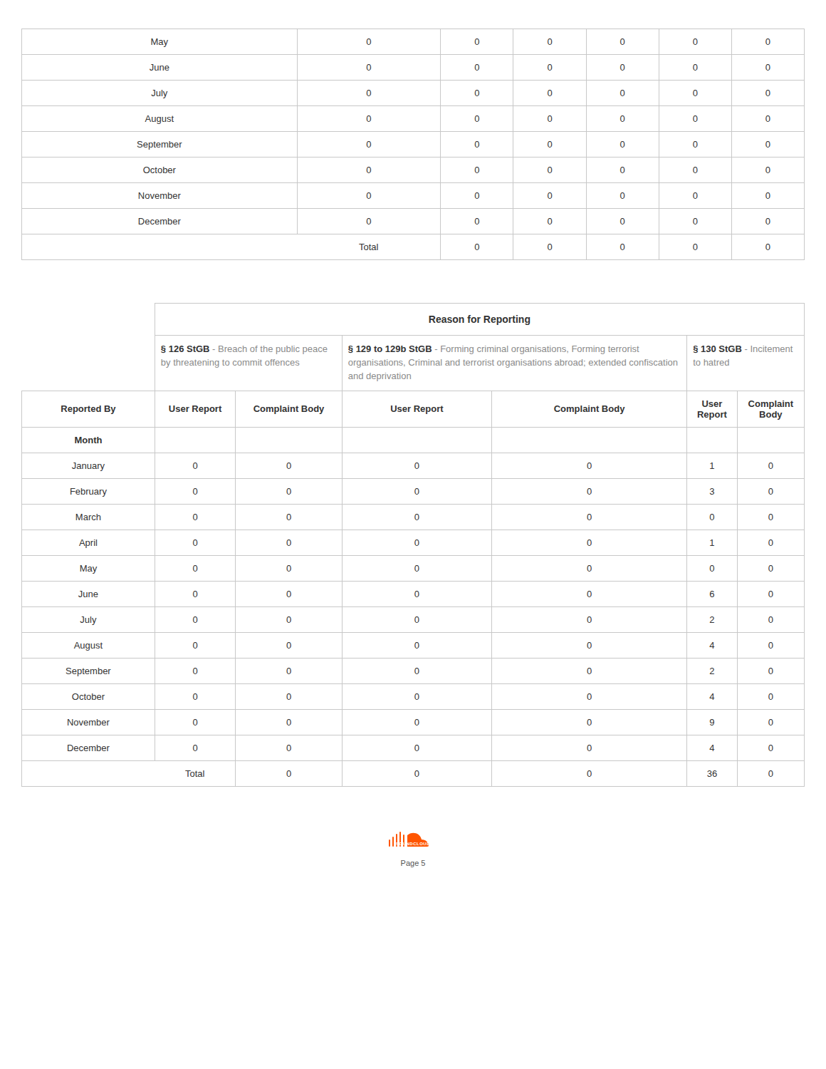| May | 0 | 0 | 0 | 0 | 0 | 0 |
| June | 0 | 0 | 0 | 0 | 0 | 0 |
| July | 0 | 0 | 0 | 0 | 0 | 0 |
| August | 0 | 0 | 0 | 0 | 0 | 0 |
| September | 0 | 0 | 0 | 0 | 0 | 0 |
| October | 0 | 0 | 0 | 0 | 0 | 0 |
| November | 0 | 0 | 0 | 0 | 0 | 0 |
| December | 0 | 0 | 0 | 0 | 0 | 0 |
| | Total | 0 | 0 | 0 | 0 | 0 |
| | Reason for Reporting |
| --- | --- |
| | § 126 StGB - Breach of the public peace by threatening to commit offences | § 129 to 129b StGB - Forming criminal organisations, Forming terrorist organisations, Criminal and terrorist organisations abroad; extended confiscation and deprivation | § 130 StGB - Incitement to hatred |
| Reported By | User Report | Complaint Body | User Report | Complaint Body | User Report | Complaint Body |
| Month | | | | | | |
| January | 0 | 0 | 0 | 0 | 1 | 0 |
| February | 0 | 0 | 0 | 0 | 3 | 0 |
| March | 0 | 0 | 0 | 0 | 0 | 0 |
| April | 0 | 0 | 0 | 0 | 1 | 0 |
| May | 0 | 0 | 0 | 0 | 0 | 0 |
| June | 0 | 0 | 0 | 0 | 6 | 0 |
| July | 0 | 0 | 0 | 0 | 2 | 0 |
| August | 0 | 0 | 0 | 0 | 4 | 0 |
| September | 0 | 0 | 0 | 0 | 2 | 0 |
| October | 0 | 0 | 0 | 0 | 4 | 0 |
| November | 0 | 0 | 0 | 0 | 9 | 0 |
| December | 0 | 0 | 0 | 0 | 4 | 0 |
| | Total | 0 | 0 | 0 | 36 | 0 |
SOUNDCLOUD
Page 5